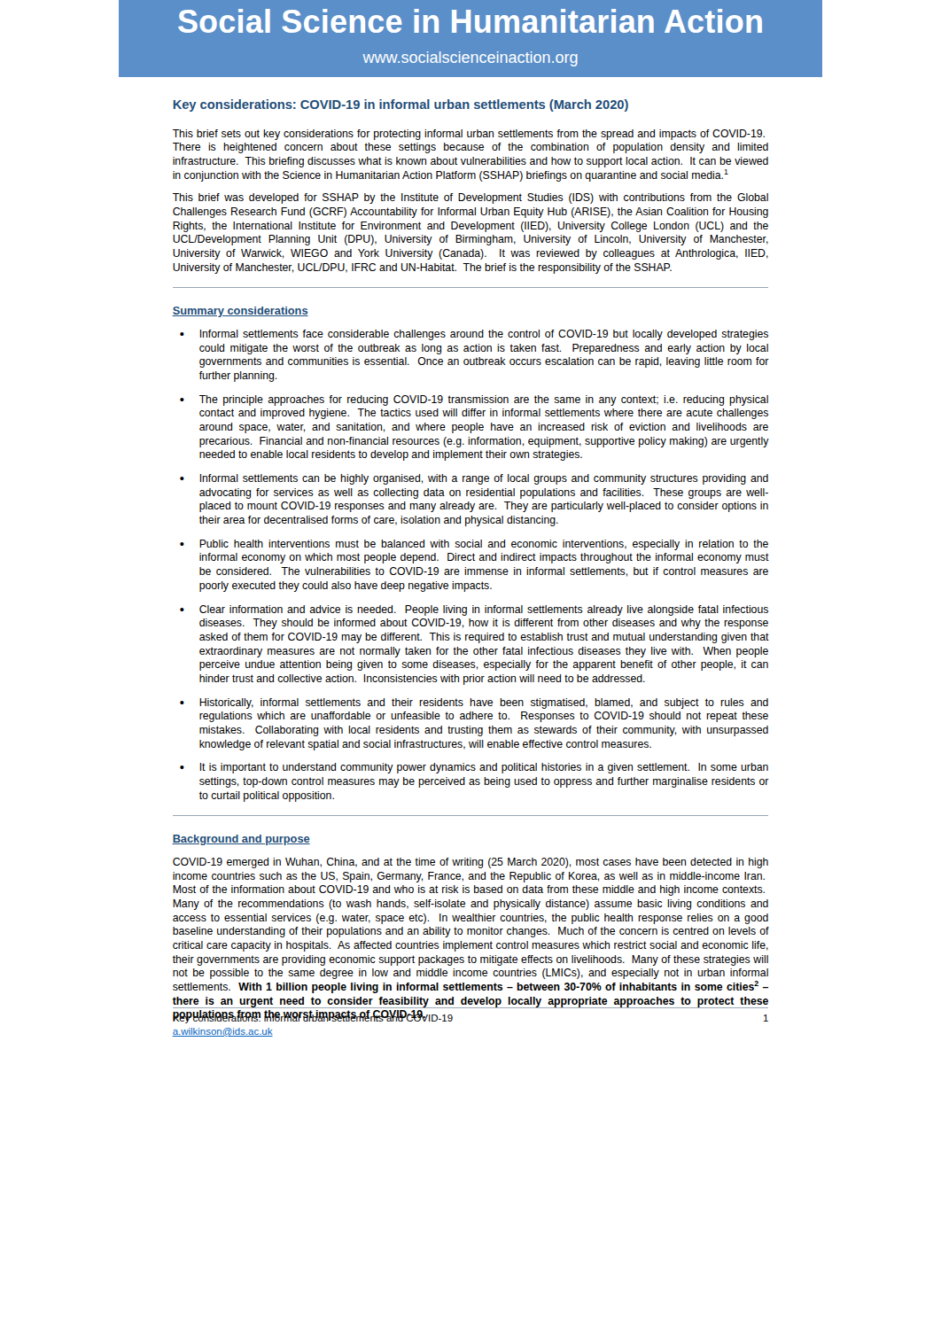Social Science in Humanitarian Action
www.socialscienceinaction.org
Key considerations: COVID-19 in informal urban settlements (March 2020)
This brief sets out key considerations for protecting informal urban settlements from the spread and impacts of COVID-19. There is heightened concern about these settings because of the combination of population density and limited infrastructure. This briefing discusses what is known about vulnerabilities and how to support local action. It can be viewed in conjunction with the Science in Humanitarian Action Platform (SSHAP) briefings on quarantine and social media.1
This brief was developed for SSHAP by the Institute of Development Studies (IDS) with contributions from the Global Challenges Research Fund (GCRF) Accountability for Informal Urban Equity Hub (ARISE), the Asian Coalition for Housing Rights, the International Institute for Environment and Development (IIED), University College London (UCL) and the UCL/Development Planning Unit (DPU), University of Birmingham, University of Lincoln, University of Manchester, University of Warwick, WIEGO and York University (Canada). It was reviewed by colleagues at Anthrologica, IIED, University of Manchester, UCL/DPU, IFRC and UN-Habitat. The brief is the responsibility of the SSHAP.
Summary considerations
Informal settlements face considerable challenges around the control of COVID-19 but locally developed strategies could mitigate the worst of the outbreak as long as action is taken fast. Preparedness and early action by local governments and communities is essential. Once an outbreak occurs escalation can be rapid, leaving little room for further planning.
The principle approaches for reducing COVID-19 transmission are the same in any context; i.e. reducing physical contact and improved hygiene. The tactics used will differ in informal settlements where there are acute challenges around space, water, and sanitation, and where people have an increased risk of eviction and livelihoods are precarious. Financial and non-financial resources (e.g. information, equipment, supportive policy making) are urgently needed to enable local residents to develop and implement their own strategies.
Informal settlements can be highly organised, with a range of local groups and community structures providing and advocating for services as well as collecting data on residential populations and facilities. These groups are well-placed to mount COVID-19 responses and many already are. They are particularly well-placed to consider options in their area for decentralised forms of care, isolation and physical distancing.
Public health interventions must be balanced with social and economic interventions, especially in relation to the informal economy on which most people depend. Direct and indirect impacts throughout the informal economy must be considered. The vulnerabilities to COVID-19 are immense in informal settlements, but if control measures are poorly executed they could also have deep negative impacts.
Clear information and advice is needed. People living in informal settlements already live alongside fatal infectious diseases. They should be informed about COVID-19, how it is different from other diseases and why the response asked of them for COVID-19 may be different. This is required to establish trust and mutual understanding given that extraordinary measures are not normally taken for the other fatal infectious diseases they live with. When people perceive undue attention being given to some diseases, especially for the apparent benefit of other people, it can hinder trust and collective action. Inconsistencies with prior action will need to be addressed.
Historically, informal settlements and their residents have been stigmatised, blamed, and subject to rules and regulations which are unaffordable or unfeasible to adhere to. Responses to COVID-19 should not repeat these mistakes. Collaborating with local residents and trusting them as stewards of their community, with unsurpassed knowledge of relevant spatial and social infrastructures, will enable effective control measures.
It is important to understand community power dynamics and political histories in a given settlement. In some urban settings, top-down control measures may be perceived as being used to oppress and further marginalise residents or to curtail political opposition.
Background and purpose
COVID-19 emerged in Wuhan, China, and at the time of writing (25 March 2020), most cases have been detected in high income countries such as the US, Spain, Germany, France, and the Republic of Korea, as well as in middle-income Iran. Most of the information about COVID-19 and who is at risk is based on data from these middle and high income contexts. Many of the recommendations (to wash hands, self-isolate and physically distance) assume basic living conditions and access to essential services (e.g. water, space etc). In wealthier countries, the public health response relies on a good baseline understanding of their populations and an ability to monitor changes. Much of the concern is centred on levels of critical care capacity in hospitals. As affected countries implement control measures which restrict social and economic life, their governments are providing economic support packages to mitigate effects on livelihoods. Many of these strategies will not be possible to the same degree in low and middle income countries (LMICs), and especially not in urban informal settlements. With 1 billion people living in informal settlements – between 30-70% of inhabitants in some cities2 – there is an urgent need to consider feasibility and develop locally appropriate approaches to protect these populations from the worst impacts of COVID-19.
Key considerations: informal urban settlements and COVID-19
a.wilkinson@ids.ac.uk
1